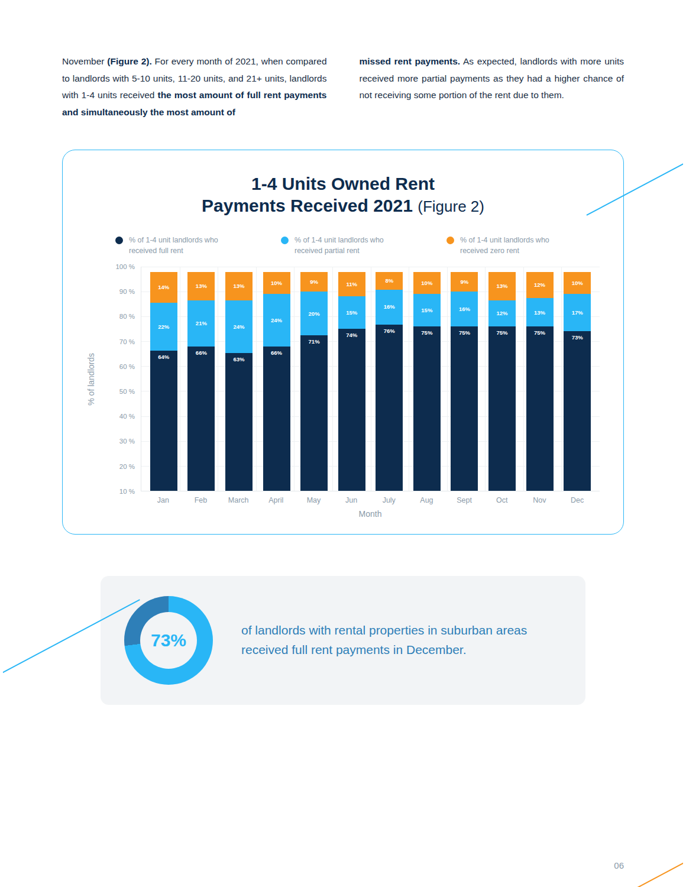November (Figure 2). For every month of 2021, when compared to landlords with 5-10 units, 11-20 units, and 21+ units, landlords with 1-4 units received the most amount of full rent payments and simultaneously the most amount of
missed rent payments. As expected, landlords with more units received more partial payments as they had a higher chance of not receiving some portion of the rent due to them.
1-4 Units Owned Rent
Payments Received 2021 (Figure 2)
% of 1-4 unit landlords who received full rent
% of 1-4 unit landlords who received partial rent
% of 1-4 unit landlords who received zero rent
% of landlords
100 % 90 % 80 % 70 % 60 % 50 % 40 % 30 % 20 % 10 %
14%
22%
64%
13%
21%
66%
13%
24%
63%
10%
24%
66%
9%
20%
71%
11%
15%
74%
8%
16%
76%
10%
15%
75%
9%
16%
75%
13%
12%
75%
12%
13%
75%
10%
17%
73%
Jan Feb March April May Jun July Aug Sept Oct Nov Dec
Month
73%
of landlords with rental properties in suburban areas received full rent payments in December.
06